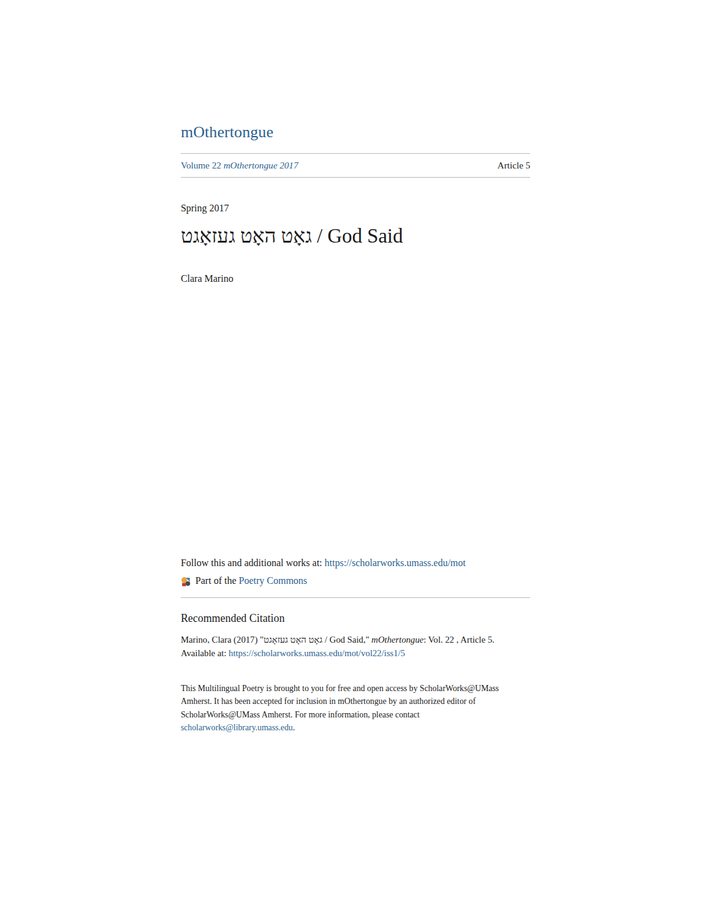mOthertongue
Volume 22 mOthertongue 2017 Article 5
Spring 2017
גאָט האָט געזאָגט / God Said
Clara Marino
Follow this and additional works at: https://scholarworks.umass.edu/mot
Part of the Poetry Commons
Recommended Citation
Marino, Clara (2017) "גאָט האָט געזאָגט / God Said," mOthertongue: Vol. 22 , Article 5.
Available at: https://scholarworks.umass.edu/mot/vol22/iss1/5
This Multilingual Poetry is brought to you for free and open access by ScholarWorks@UMass Amherst. It has been accepted for inclusion in mOthertongue by an authorized editor of ScholarWorks@UMass Amherst. For more information, please contact scholarworks@library.umass.edu.